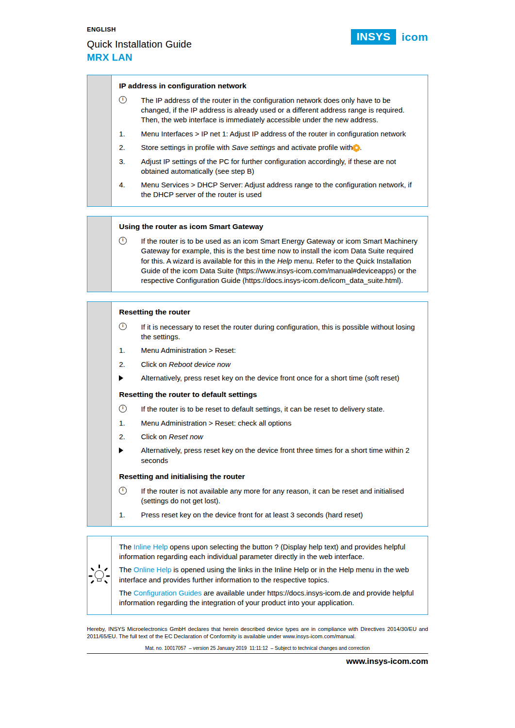ENGLISH
Quick Installation Guide
MRX LAN
INSYS icom
IP address in configuration network
The IP address of the router in the configuration network does only have to be changed, if the IP address is already used or a different address range is required. Then, the web interface is immediately accessible under the new address.
1.
Menu Interfaces > IP net 1: Adjust IP address of the router in configuration network
2.
Store settings in profile with Save settings and activate profile with .
3.
Adjust IP settings of the PC for further configuration accordingly, if these are not obtained automatically (see step B)
4.
Menu Services > DHCP Server: Adjust address range to the configuration network, if the DHCP server of the router is used
Using the router as icom Smart Gateway
If the router is to be used as an icom Smart Energy Gateway or icom Smart Machinery Gateway for example, this is the best time now to install the icom Data Suite required for this. A wizard is available for this in the Help menu. Refer to the Quick Installation Guide of the icom Data Suite (https://www.insys-icom.com/manual#deviceapps) or the respective Configuration Guide (https://docs.insys-icom.de/icom_data_suite.html).
Resetting the router
If it is necessary to reset the router during configuration, this is possible without losing the settings.
1.
Menu Administration > Reset:
2.
Click on Reboot device now
Alternatively, press reset key on the device front once for a short time (soft reset)
Resetting the router to default settings
If the router is to be reset to default settings, it can be reset to delivery state.
1.
Menu Administration > Reset: check all options
2.
Click on Reset now
Alternatively, press reset key on the device front three times for a short time within 2 seconds
Resetting and initialising the router
If the router is not available any more for any reason, it can be reset and initialised (settings do not get lost).
1.
Press reset key on the device front for at least 3 seconds (hard reset)
The Inline Help opens upon selecting the button ? (Display help text) and provides helpful information regarding each individual parameter directly in the web interface.
The Online Help is opened using the links in the Inline Help or in the Help menu in the web interface and provides further information to the respective topics.
The Configuration Guides are available under https://docs.insys-icom.de and provide helpful information regarding the integration of your product into your application.
Hereby, INSYS Microelectronics GmbH declares that herein described device types are in compliance with Directives 2014/30/EU and 2011/65/EU. The full text of the EC Declaration of Conformity is available under www.insys-icom.com/manual.
Mat. no. 10017057 – version 25 January 2019 11:11:12 – Subject to technical changes and correction
www.insys-icom.com